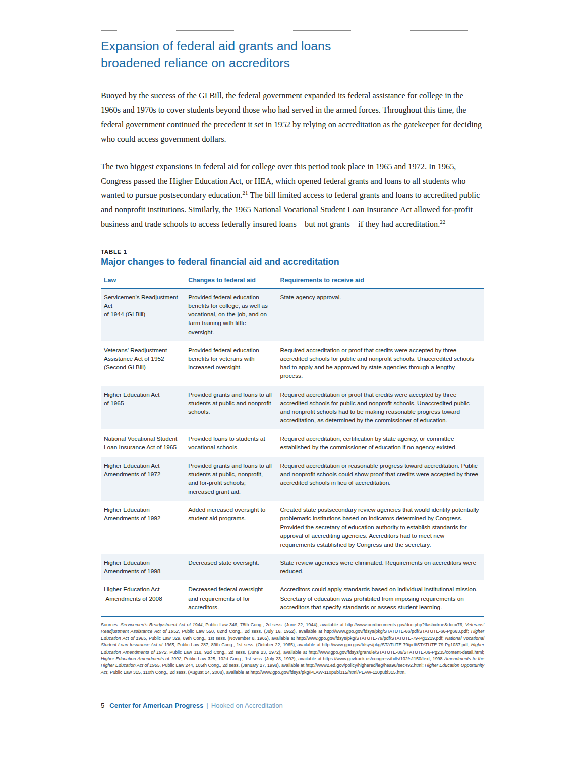Expansion of federal aid grants and loans
broadened reliance on accreditors
Buoyed by the success of the GI Bill, the federal government expanded its federal assistance for college in the 1960s and 1970s to cover students beyond those who had served in the armed forces. Throughout this time, the federal government continued the precedent it set in 1952 by relying on accreditation as the gatekeeper for deciding who could access government dollars.
The two biggest expansions in federal aid for college over this period took place in 1965 and 1972. In 1965, Congress passed the Higher Education Act, or HEA, which opened federal grants and loans to all students who wanted to pursue postsecondary education.21 The bill limited access to federal grants and loans to accredited public and nonprofit institutions. Similarly, the 1965 National Vocational Student Loan Insurance Act allowed for-profit business and trade schools to access federally insured loans—but not grants—if they had accreditation.22
TABLE 1
Major changes to federal financial aid and accreditation
| Law | Changes to federal aid | Requirements to receive aid |
| --- | --- | --- |
| Servicemen's Readjustment Act of 1944 (GI Bill) | Provided federal education benefits for college, as well as vocational, on-the-job, and on-farm training with little oversight. | State agency approval. |
| Veterans' Readjustment Assistance Act of 1952 (Second GI Bill) | Provided federal education benefits for veterans with increased oversight. | Required accreditation or proof that credits were accepted by three accredited schools for public and nonprofit schools. Unaccredited schools had to apply and be approved by state agencies through a lengthy process. |
| Higher Education Act of 1965 | Provided grants and loans to all students at public and nonprofit schools. | Required accreditation or proof that credits were accepted by three accredited schools for public and nonprofit schools. Unaccredited public and nonprofit schools had to be making reasonable progress toward accreditation, as determined by the commissioner of education. |
| National Vocational Student Loan Insurance Act of 1965 | Provided loans to students at vocational schools. | Required accreditation, certification by state agency, or committee established by the commissioner of education if no agency existed. |
| Higher Education Act Amendments of 1972 | Provided grants and loans to all students at public, nonprofit, and for-profit schools; increased grant aid. | Required accreditation or reasonable progress toward accreditation. Public and nonprofit schools could show proof that credits were accepted by three accredited schools in lieu of accreditation. |
| Higher Education Amendments of 1992 | Added increased oversight to student aid programs. | Created state postsecondary review agencies that would identify potentially problematic institutions based on indicators determined by Congress. Provided the secretary of education authority to establish standards for approval of accrediting agencies. Accreditors had to meet new requirements established by Congress and the secretary. |
| Higher Education Amendments of 1998 | Decreased state oversight. | State review agencies were eliminated. Requirements on accreditors were reduced. |
| Higher Education Act Amendments of 2008 | Decreased federal oversight and requirements of for accreditors. | Accreditors could apply standards based on individual institutional mission. Secretary of education was prohibited from imposing requirements on accreditors that specify standards or assess student learning. |
Sources: Servicemen's Readjustment Act of 1944, Public Law 346, 78th Cong., 2d sess. (June 22, 1944), available at http://www.ourdocuments.gov/doc.php?flash=true&doc=76; Veterans' Readjustment Assistance Act of 1952, Public Law 550, 82nd Cong., 2d sess. (July 16, 1952), available at http://www.gpo.gov/fdsys/pkg/STATUTE-66/pdf/STATUTE-66-Pg663.pdf; Higher Education Act of 1965, Public Law 329, 89th Cong., 1st sess. (November 8, 1965), available at http://www.gpo.gov/fdsys/pkg/STATUTE-79/pdf/STATUTE-79-Pg1219.pdf; National Vocational Student Loan Insurance Act of 1965, Public Law 287, 89th Cong., 1st sess. (October 22, 1965), available at http://www.gpo.gov/fdsys/pkg/STATUTE-79/pdf/STATUTE-79-Pg1037.pdf; Higher Education Amendments of 1972, Public Law 318, 92d Cong., 2d sess. (June 23, 1972), available at http://www.gpo.gov/fdsys/granule/STATUTE-86/STATUTE-86-Pg235/content-detail.html; Higher Education Amendments of 1992, Public Law 325, 102d Cong., 1st sess. (July 23, 1992), available at https://www.govtrack.us/congress/bills/102/s1150/text; 1998 Amendments to the Higher Education Act of 1965, Public Law 244, 105th Cong., 2d sess. (January 27, 1998), available at http://www2.ed.gov/policy/highered/leg/hea98/sec492.html; Higher Education Opportunity Act, Public Law 315, 110th Cong., 2d sess. (August 14, 2008), available at http://www.gpo.gov/fdsys/pkg/PLAW-110publ315/html/PLAW-110publ315.htm.
5 Center for American Progress|Hooked on Accreditation